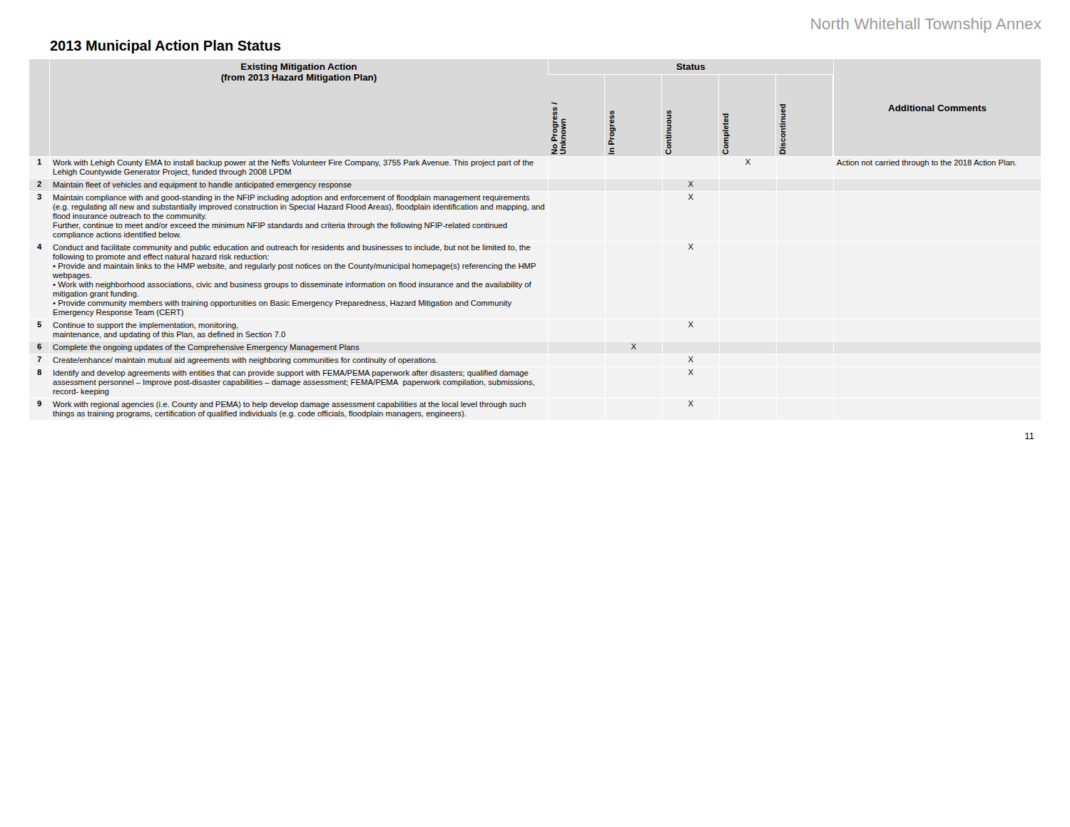North Whitehall Township Annex
2013 Municipal Action Plan Status
| | Existing Mitigation Action (from 2013 Hazard Mitigation Plan) | Status | Additional Comments |
| --- | --- | --- | --- |
| No Progress / Unknown | In Progress | Continuous | Completed | Discontinued |
| 1 | Work with Lehigh County EMA to install backup power at the Neffs Volunteer Fire Company, 3755 Park Avenue. This project part of the Lehigh Countywide Generator Project, funded through 2008 LPDM | | | | X | | Action not carried through to the 2018 Action Plan. |
| 2 | Maintain fleet of vehicles and equipment to handle anticipated emergency response | | | X | | | |
| 3 | Maintain compliance with and good-standing in the NFIP including adoption and enforcement of floodplain management requirements (e.g. regulating all new and substantially improved construction in Special Hazard Flood Areas), floodplain identification and mapping, and flood insurance outreach to the community. Further, continue to meet and/or exceed the minimum NFIP standards and criteria through the following NFIP-related continued compliance actions identified below. | | | X | | | |
| 4 | Conduct and facilitate community and public education and outreach for residents and businesses to include, but not be limited to, the following to promote and effect natural hazard risk reduction: • Provide and maintain links to the HMP website, and regularly post notices on the County/municipal homepage(s) referencing the HMP webpages. • Work with neighborhood associations, civic and business groups to disseminate information on flood insurance and the availability of mitigation grant funding. • Provide community members with training opportunities on Basic Emergency Preparedness, Hazard Mitigation and Community Emergency Response Team (CERT) | | | X | | | |
| 5 | Continue to support the implementation, monitoring, maintenance, and updating of this Plan, as defined in Section 7.0 | | | X | | | |
| 6 | Complete the ongoing updates of the Comprehensive Emergency Management Plans | | X | | | | |
| 7 | Create/enhance/ maintain mutual aid agreements with neighboring communities for continuity of operations. | | | X | | | |
| 8 | Identify and develop agreements with entities that can provide support with FEMA/PEMA paperwork after disasters; qualified damage assessment personnel – Improve post-disaster capabilities – damage assessment; FEMA/PEMA paperwork compilation, submissions, record- keeping | | | X | | | |
| 9 | Work with regional agencies (i.e. County and PEMA) to help develop damage assessment capabilities at the local level through such things as training programs, certification of qualified individuals (e.g. code officials, floodplain managers, engineers). | | | X | | | |
11